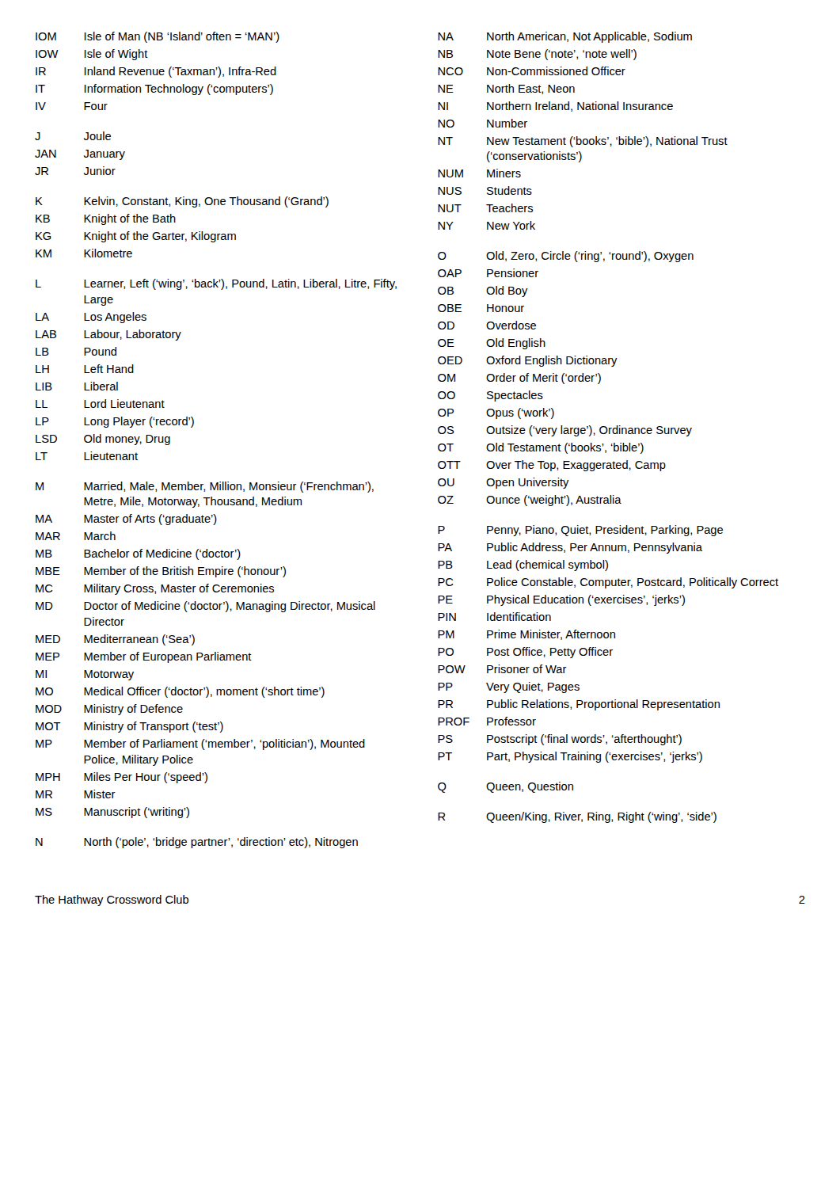IOM Isle of Man (NB ‘Island’ often = ‘MAN’)
IOW Isle of Wight
IR Inland Revenue (‘Taxman’), Infra-Red
IT Information Technology (‘computers’)
IV Four
JJoule
JAN January
JR Junior
KKelvin, Constant, King, One Thousand (‘Grand’)
KB Knight of the Bath
KG Knight of the Garter, Kilogram
KM Kilometre
LLearner, Left (‘wing’, ‘back’), Pound, Latin, Liberal, Litre, Fifty, Large
LA Los Angeles
LAB Labour, Laboratory
LB Pound
LH Left Hand
LIB Liberal
LL Lord Lieutenant
LP Long Player (‘record’)
LSD Old money, Drug
LT Lieutenant
MMarried, Male, Member, Million, Monsieur (‘Frenchman’), Metre, Mile, Motorway, Thousand, Medium
MA Master of Arts (‘graduate’)
MAR March
MB Bachelor of Medicine (‘doctor’)
MBE Member of the British Empire (‘honour’)
MC Military Cross, Master of Ceremonies
MD Doctor of Medicine (‘doctor’), Managing Director, Musical Director
MED Mediterranean (‘Sea’)
MEP Member of European Parliament
MI Motorway
MO Medical Officer (‘doctor’), moment (‘short time’)
MOD Ministry of Defence
MOT Ministry of Transport (‘test’)
MP Member of Parliament (‘member’, ‘politician’), Mounted Police, Military Police
MPH Miles Per Hour (‘speed’)
MR Mister
MS Manuscript (‘writing’)
NNorth (‘pole’, ‘bridge partner’, ‘direction’ etc), Nitrogen
NA North American, Not Applicable, Sodium
NB Note Bene (‘note’, ‘note well’)
NCO Non-Commissioned Officer
NE North East, Neon
NI Northern Ireland, National Insurance
NO Number
NT New Testament (‘books’, ‘bible’), National Trust (‘conservationists’)
NUM Miners
NUS Students
NUT Teachers
NY New York
OOld, Zero, Circle (‘ring’, ‘round’), Oxygen
OAP Pensioner
OB Old Boy
OBE Honour
OD Overdose
OE Old English
OED Oxford English Dictionary
OM Order of Merit (‘order’)
OO Spectacles
OP Opus (‘work’)
OS Outsize (‘very large’), Ordinance Survey
OT Old Testament (‘books’, ‘bible’)
OTT Over The Top, Exaggerated, Camp
OU Open University
OZ Ounce (‘weight’), Australia
PPenny, Piano, Quiet, President, Parking, Page
PA Public Address, Per Annum, Pennsylvania
PB Lead (chemical symbol)
PC Police Constable, Computer, Postcard, Politically Correct
PE Physical Education (‘exercises’, ‘jerks’)
PIN Identification
PM Prime Minister, Afternoon
PO Post Office, Petty Officer
POW Prisoner of War
PP Very Quiet, Pages
PR Public Relations, Proportional Representation
PROF Professor
PS Postscript (‘final words’, ‘afterthought’)
PT Part, Physical Training (‘exercises’, ‘jerks’)
QQueen, Question
RQueen/King, River, Ring, Right (‘wing’, ‘side’)
The Hathway Crossword Club
2